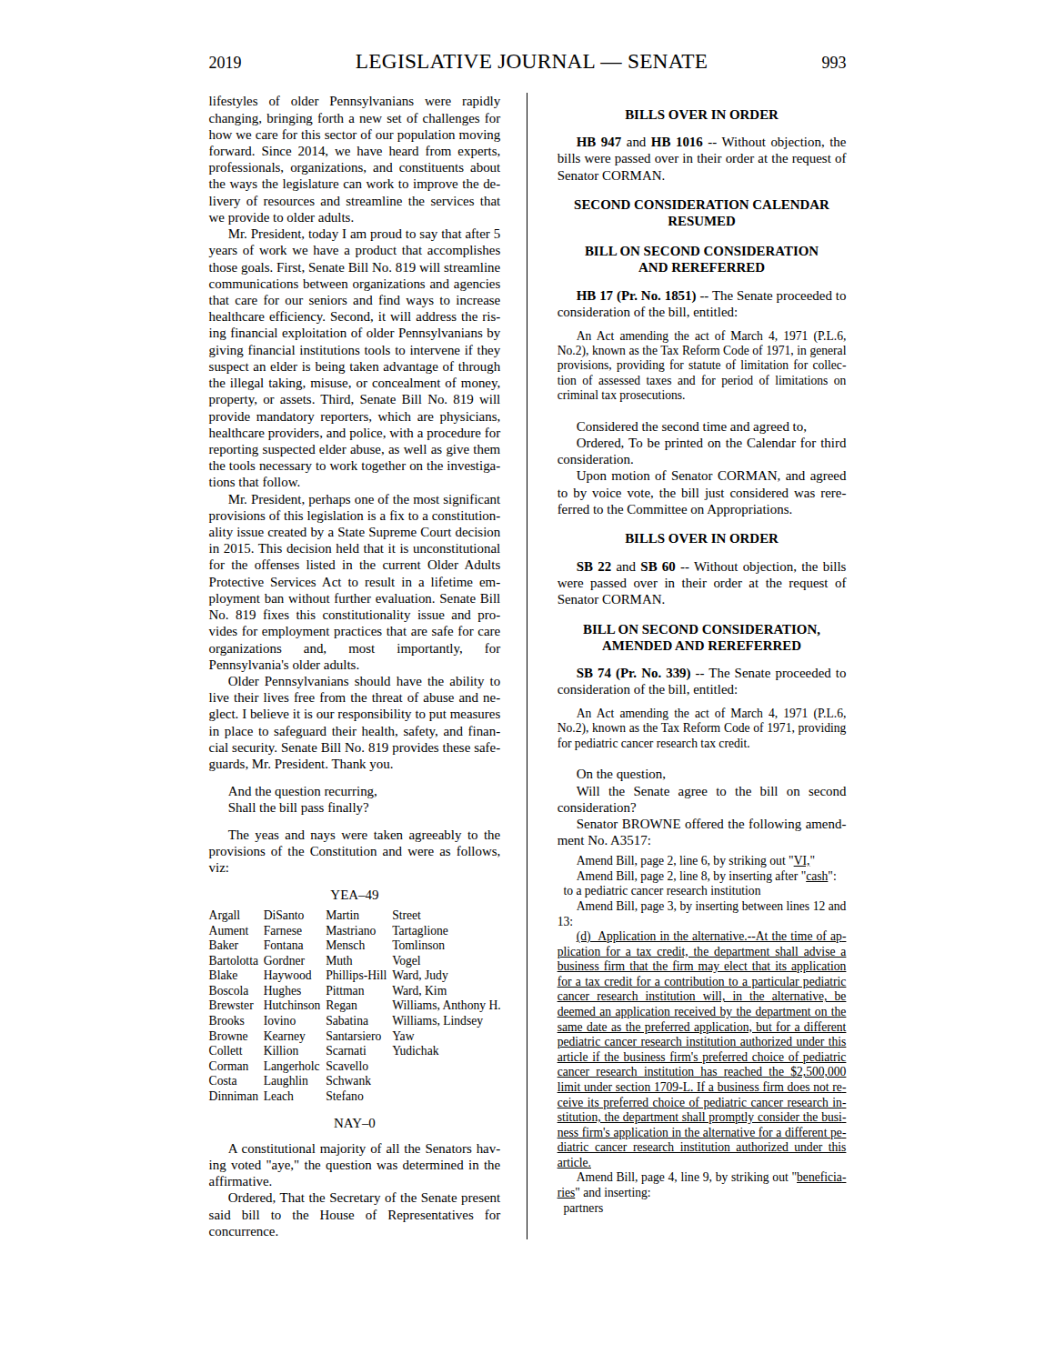2019
LEGISLATIVE JOURNAL — SENATE
993
lifestyles of older Pennsylvanians were rapidly changing, bringing forth a new set of challenges for how we care for this sector of our population moving forward. Since 2014, we have heard from experts, professionals, organizations, and constituents about the ways the legislature can work to improve the delivery of resources and streamline the services that we provide to older adults.
Mr. President, today I am proud to say that after 5 years of work we have a product that accomplishes those goals. First, Senate Bill No. 819 will streamline communications between organizations and agencies that care for our seniors and find ways to increase healthcare efficiency. Second, it will address the rising financial exploitation of older Pennsylvanians by giving financial institutions tools to intervene if they suspect an elder is being taken advantage of through the illegal taking, misuse, or concealment of money, property, or assets. Third, Senate Bill No. 819 will provide mandatory reporters, which are physicians, healthcare providers, and police, with a procedure for reporting suspected elder abuse, as well as give them the tools necessary to work together on the investigations that follow.
Mr. President, perhaps one of the most significant provisions of this legislation is a fix to a constitutionality issue created by a State Supreme Court decision in 2015. This decision held that it is unconstitutional for the offenses listed in the current Older Adults Protective Services Act to result in a lifetime employment ban without further evaluation. Senate Bill No. 819 fixes this constitutionality issue and provides for employment practices that are safe for care organizations and, most importantly, for Pennsylvania's older adults.
Older Pennsylvanians should have the ability to live their lives free from the threat of abuse and neglect. I believe it is our responsibility to put measures in place to safeguard their health, safety, and financial security. Senate Bill No. 819 provides these safeguards, Mr. President. Thank you.
And the question recurring,
Shall the bill pass finally?
The yeas and nays were taken agreeably to the provisions of the Constitution and were as follows, viz:
YEA–49
| Argall | DiSanto | Martin | Street |
| Aument | Farnese | Mastriano | Tartaglione |
| Baker | Fontana | Mensch | Tomlinson |
| Bartolotta | Gordner | Muth | Vogel |
| Blake | Haywood | Phillips-Hill | Ward, Judy |
| Boscola | Hughes | Pittman | Ward, Kim |
| Brewster | Hutchinson | Regan | Williams, Anthony H. |
| Brooks | Iovino | Sabatina | Williams, Lindsey |
| Browne | Kearney | Santarsiero | Yaw |
| Collett | Killion | Scarnati | Yudichak |
| Corman | Langerholc | Scavello | |
| Costa | Laughlin | Schwank | |
| Dinniman | Leach | Stefano | |
NAY–0
A constitutional majority of all the Senators having voted "aye," the question was determined in the affirmative.
Ordered, That the Secretary of the Senate present said bill to the House of Representatives for concurrence.
BILLS OVER IN ORDER
HB 947 and HB 1016 -- Without objection, the bills were passed over in their order at the request of Senator CORMAN.
SECOND CONSIDERATION CALENDAR RESUMED
BILL ON SECOND CONSIDERATION
AND REREFERRED
HB 17 (Pr. No. 1851) -- The Senate proceeded to consideration of the bill, entitled:
An Act amending the act of March 4, 1971 (P.L.6, No.2), known as the Tax Reform Code of 1971, in general provisions, providing for statute of limitation for collection of assessed taxes and for period of limitations on criminal tax prosecutions.
Considered the second time and agreed to,
Ordered, To be printed on the Calendar for third consideration.
Upon motion of Senator CORMAN, and agreed to by voice vote, the bill just considered was rereferred to the Committee on Appropriations.
BILLS OVER IN ORDER
SB 22 and SB 60 -- Without objection, the bills were passed over in their order at the request of Senator CORMAN.
BILL ON SECOND CONSIDERATION,
AMENDED AND REREFERRED
SB 74 (Pr. No. 339) -- The Senate proceeded to consideration of the bill, entitled:
An Act amending the act of March 4, 1971 (P.L.6, No.2), known as the Tax Reform Code of 1971, providing for pediatric cancer research tax credit.
On the question,
Will the Senate agree to the bill on second consideration?
Senator BROWNE offered the following amendment No. A3517:
Amend Bill, page 2, line 6, by striking out "VI,"
Amend Bill, page 2, line 8, by inserting after "cash":
to a pediatric cancer research institution
Amend Bill, page 3, by inserting between lines 12 and 13:
(d) Application in the alternative.--At the time of application for a tax credit, the department shall advise a business firm that the firm may elect that its application for a tax credit for a contribution to a particular pediatric cancer research institution will, in the alternative, be deemed an application received by the department on the same date as the preferred application, but for a different pediatric cancer research institution authorized under this article if the business firm's preferred choice of pediatric cancer research institution has reached the $2,500,000 limit under section 1709-L. If a business firm does not receive its preferred choice of pediatric cancer research institution, the department shall promptly consider the business firm's application in the alternative for a different pediatric cancer research institution authorized under this article.
Amend Bill, page 4, line 9, by striking out "beneficiaries" and inserting:
partners